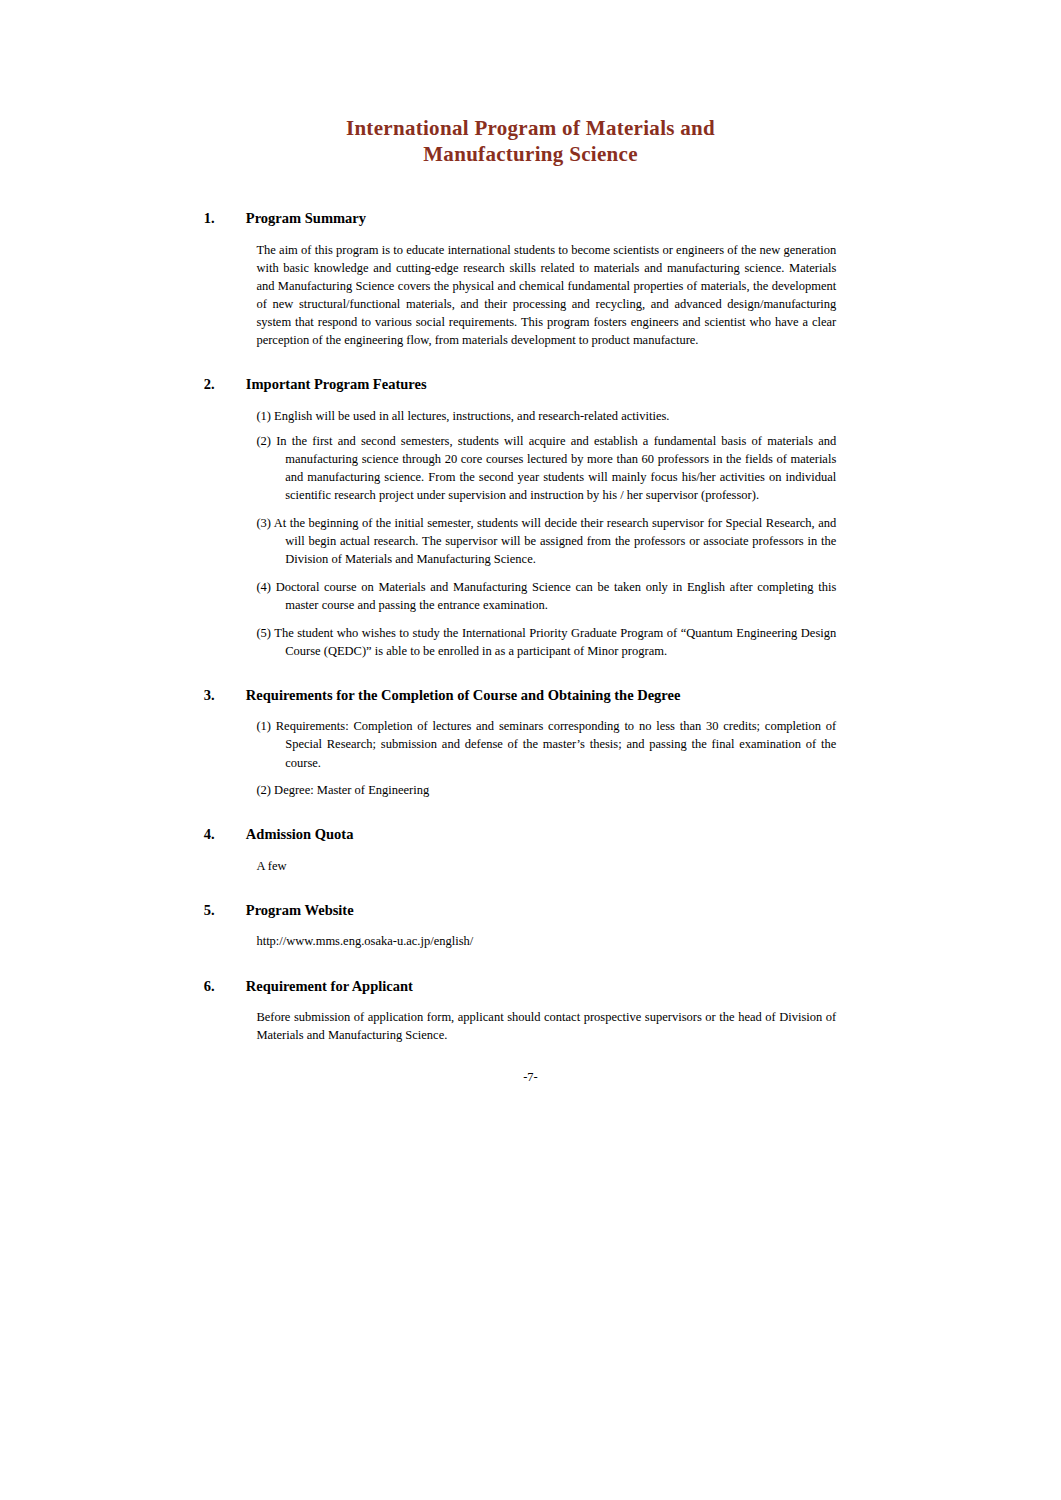International Program of Materials and
Manufacturing Science
1. Program Summary
The aim of this program is to educate international students to become scientists or engineers of the new generation with basic knowledge and cutting-edge research skills related to materials and manufacturing science. Materials and Manufacturing Science covers the physical and chemical fundamental properties of materials, the development of new structural/functional materials, and their processing and recycling, and advanced design/manufacturing system that respond to various social requirements. This program fosters engineers and scientist who have a clear perception of the engineering flow, from materials development to product manufacture.
2. Important Program Features
(1) English will be used in all lectures, instructions, and research-related activities.
(2) In the first and second semesters, students will acquire and establish a fundamental basis of materials and manufacturing science through 20 core courses lectured by more than 60 professors in the fields of materials and manufacturing science. From the second year students will mainly focus his/her activities on individual scientific research project under supervision and instruction by his / her supervisor (professor).
(3) At the beginning of the initial semester, students will decide their research supervisor for Special Research, and will begin actual research. The supervisor will be assigned from the professors or associate professors in the Division of Materials and Manufacturing Science.
(4) Doctoral course on Materials and Manufacturing Science can be taken only in English after completing this master course and passing the entrance examination.
(5) The student who wishes to study the International Priority Graduate Program of “Quantum Engineering Design Course (QEDC)” is able to be enrolled in as a participant of Minor program.
3. Requirements for the Completion of Course and Obtaining the Degree
(1) Requirements: Completion of lectures and seminars corresponding to no less than 30 credits; completion of Special Research; submission and defense of the master’s thesis; and passing the final examination of the course.
(2) Degree: Master of Engineering
4. Admission Quota
A few
5. Program Website
http://www.mms.eng.osaka-u.ac.jp/english/
6. Requirement for Applicant
Before submission of application form, applicant should contact prospective supervisors or the head of Division of Materials and Manufacturing Science.
-7-